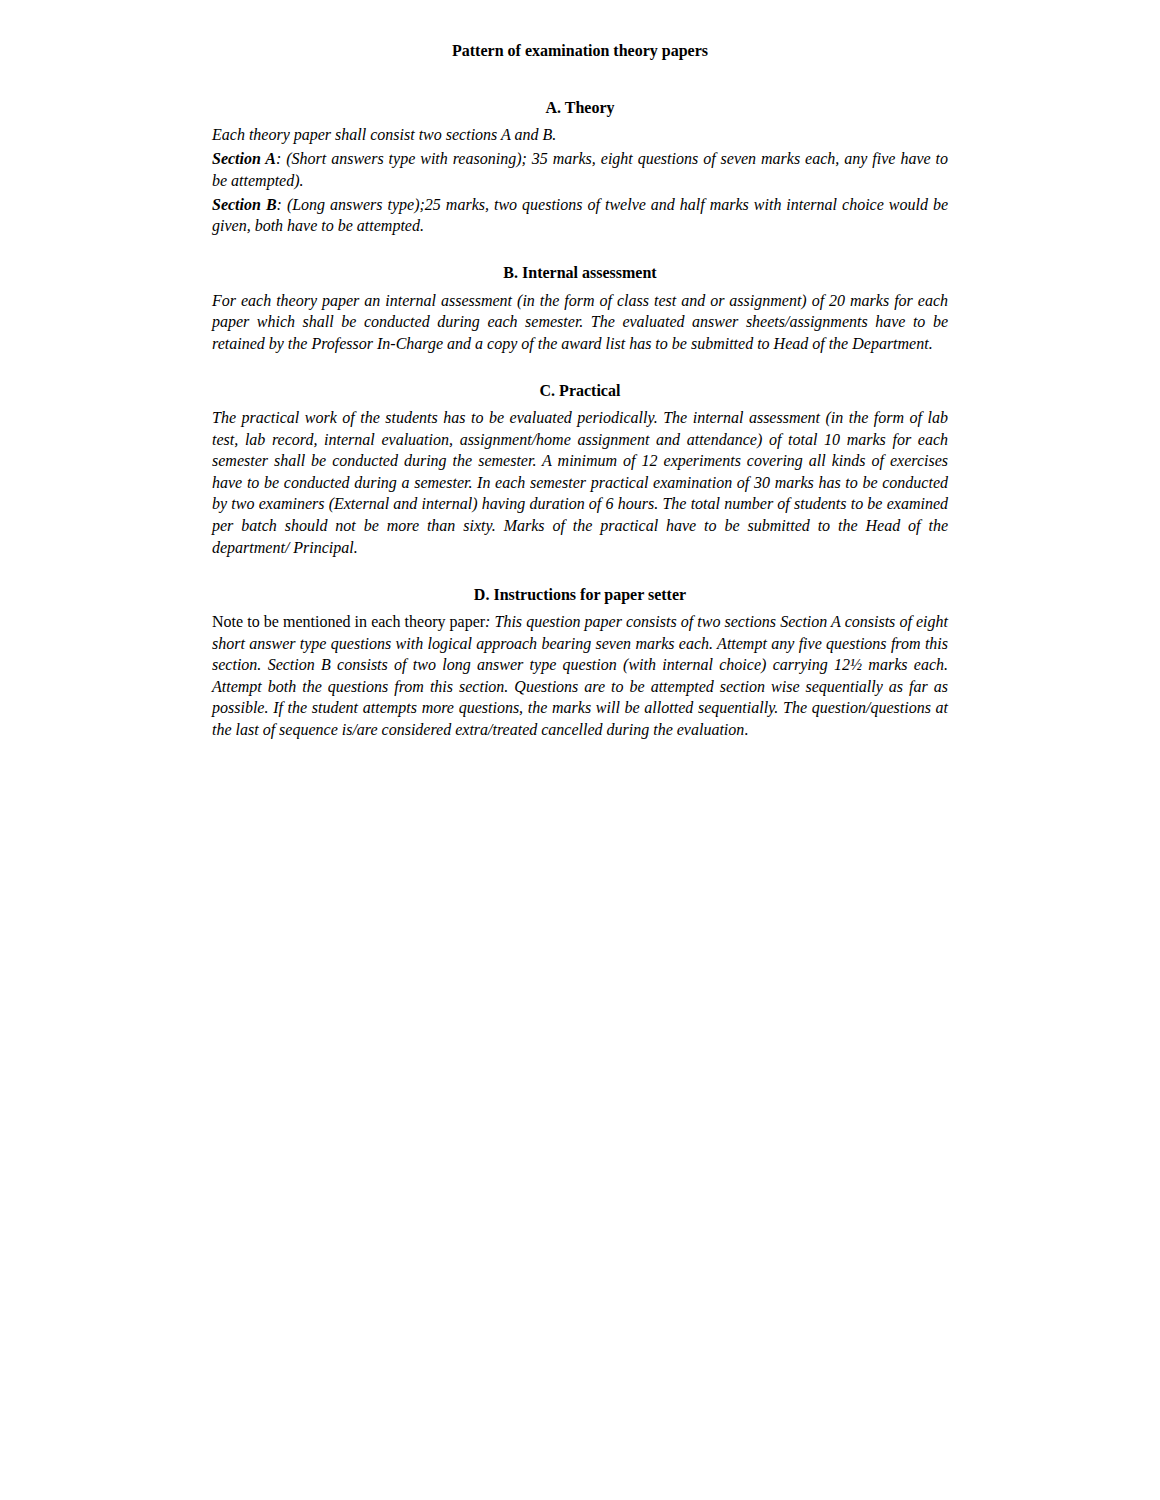Pattern of examination theory papers
A. Theory
Each theory paper shall consist two sections A and B.
Section A: (Short answers type with reasoning); 35 marks, eight questions of seven marks each, any five have to be attempted).
Section B: (Long answers type);25 marks, two questions of twelve and half marks with internal choice would be given, both have to be attempted.
B. Internal assessment
For each theory paper an internal assessment (in the form of class test and or assignment) of 20 marks for each paper which shall be conducted during each semester. The evaluated answer sheets/assignments have to be retained by the Professor In-Charge and a copy of the award list has to be submitted to Head of the Department.
C. Practical
The practical work of the students has to be evaluated periodically. The internal assessment (in the form of lab test, lab record, internal evaluation, assignment/home assignment and attendance) of total 10 marks for each semester shall be conducted during the semester. A minimum of 12 experiments covering all kinds of exercises have to be conducted during a semester. In each semester practical examination of 30 marks has to be conducted by two examiners (External and internal) having duration of 6 hours. The total number of students to be examined per batch should not be more than sixty. Marks of the practical have to be submitted to the Head of the department/ Principal.
D. Instructions for paper setter
Note to be mentioned in each theory paper: This question paper consists of two sections Section A consists of eight short answer type questions with logical approach bearing seven marks each. Attempt any five questions from this section. Section B consists of two long answer type question (with internal choice) carrying 12½ marks each. Attempt both the questions from this section. Questions are to be attempted section wise sequentially as far as possible. If the student attempts more questions, the marks will be allotted sequentially. The question/questions at the last of sequence is/are considered extra/treated cancelled during the evaluation.